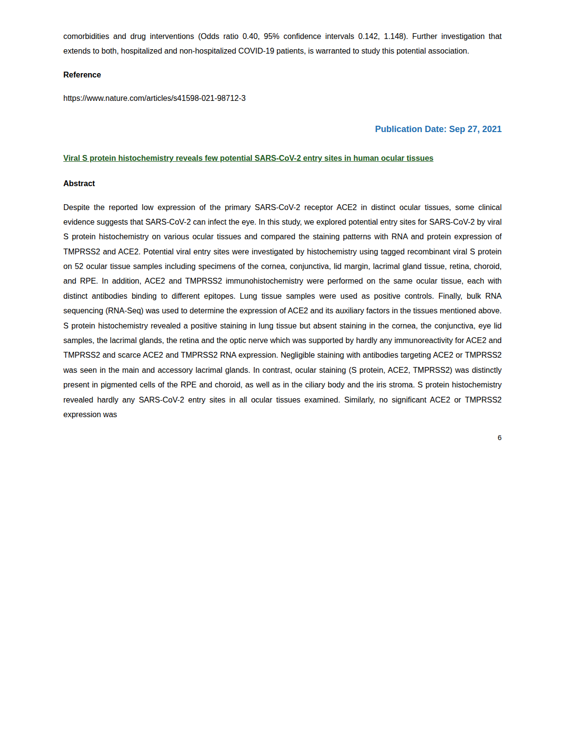comorbidities and drug interventions (Odds ratio 0.40, 95% confidence intervals 0.142, 1.148). Further investigation that extends to both, hospitalized and non-hospitalized COVID-19 patients, is warranted to study this potential association.
Reference
https://www.nature.com/articles/s41598-021-98712-3
Publication Date: Sep 27, 2021
Viral S protein histochemistry reveals few potential SARS-CoV-2 entry sites in human ocular tissues
Abstract
Despite the reported low expression of the primary SARS-CoV-2 receptor ACE2 in distinct ocular tissues, some clinical evidence suggests that SARS-CoV-2 can infect the eye. In this study, we explored potential entry sites for SARS-CoV-2 by viral S protein histochemistry on various ocular tissues and compared the staining patterns with RNA and protein expression of TMPRSS2 and ACE2. Potential viral entry sites were investigated by histochemistry using tagged recombinant viral S protein on 52 ocular tissue samples including specimens of the cornea, conjunctiva, lid margin, lacrimal gland tissue, retina, choroid, and RPE. In addition, ACE2 and TMPRSS2 immunohistochemistry were performed on the same ocular tissue, each with distinct antibodies binding to different epitopes. Lung tissue samples were used as positive controls. Finally, bulk RNA sequencing (RNA-Seq) was used to determine the expression of ACE2 and its auxiliary factors in the tissues mentioned above. S protein histochemistry revealed a positive staining in lung tissue but absent staining in the cornea, the conjunctiva, eye lid samples, the lacrimal glands, the retina and the optic nerve which was supported by hardly any immunoreactivity for ACE2 and TMPRSS2 and scarce ACE2 and TMPRSS2 RNA expression. Negligible staining with antibodies targeting ACE2 or TMPRSS2 was seen in the main and accessory lacrimal glands. In contrast, ocular staining (S protein, ACE2, TMPRSS2) was distinctly present in pigmented cells of the RPE and choroid, as well as in the ciliary body and the iris stroma. S protein histochemistry revealed hardly any SARS-CoV-2 entry sites in all ocular tissues examined. Similarly, no significant ACE2 or TMPRSS2 expression was
6